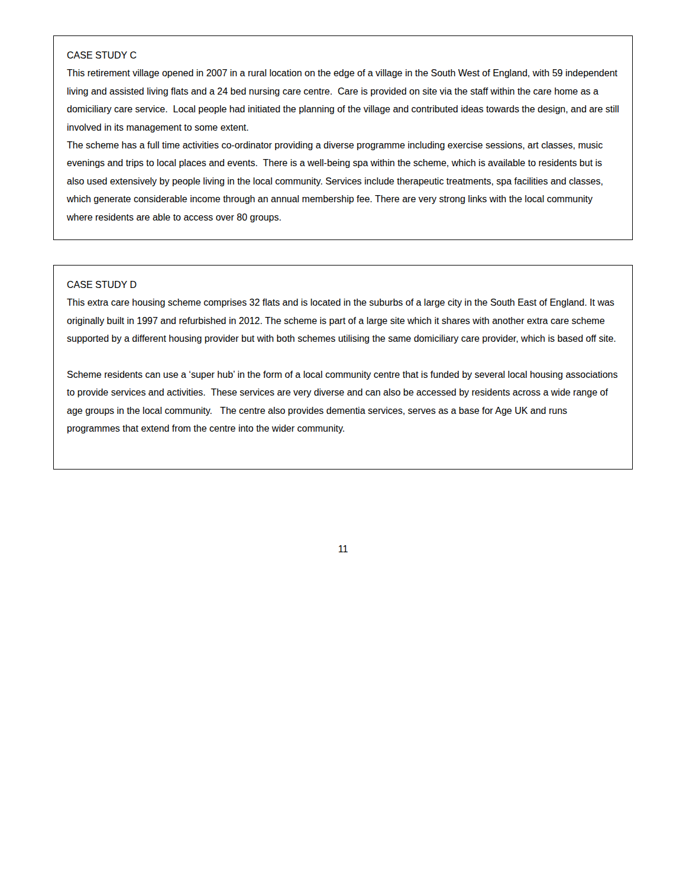CASE STUDY C
This retirement village opened in 2007 in a rural location on the edge of a village in the South West of England, with 59 independent living and assisted living flats and a 24 bed nursing care centre. Care is provided on site via the staff within the care home as a domiciliary care service. Local people had initiated the planning of the village and contributed ideas towards the design, and are still involved in its management to some extent.
The scheme has a full time activities co-ordinator providing a diverse programme including exercise sessions, art classes, music evenings and trips to local places and events. There is a well-being spa within the scheme, which is available to residents but is also used extensively by people living in the local community. Services include therapeutic treatments, spa facilities and classes, which generate considerable income through an annual membership fee. There are very strong links with the local community where residents are able to access over 80 groups.
CASE STUDY D
This extra care housing scheme comprises 32 flats and is located in the suburbs of a large city in the South East of England. It was originally built in 1997 and refurbished in 2012. The scheme is part of a large site which it shares with another extra care scheme supported by a different housing provider but with both schemes utilising the same domiciliary care provider, which is based off site.
Scheme residents can use a ‘super hub’ in the form of a local community centre that is funded by several local housing associations to provide services and activities. These services are very diverse and can also be accessed by residents across a wide range of age groups in the local community. The centre also provides dementia services, serves as a base for Age UK and runs programmes that extend from the centre into the wider community.
11